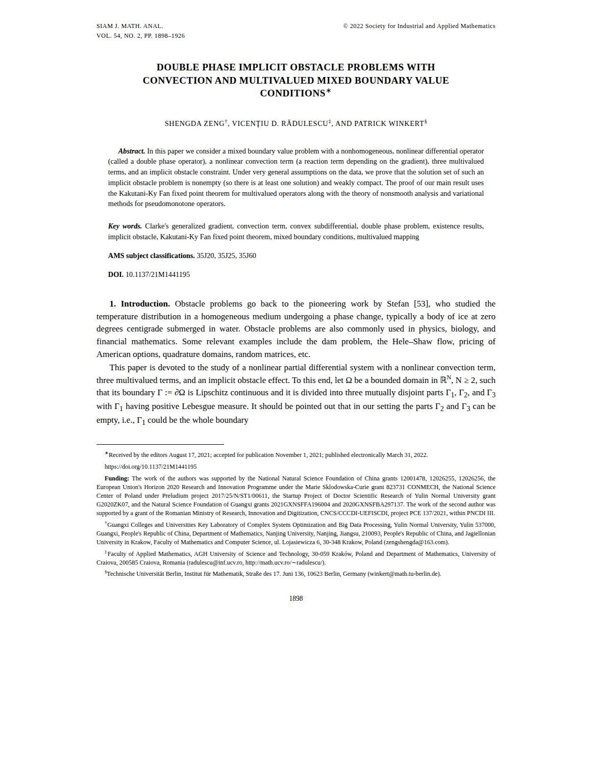SIAM J. Math. Anal.
Vol. 54, No. 2, pp. 1898–1926
© 2022 Society for Industrial and Applied Mathematics
Double Phase Implicit Obstacle Problems with
Convection and Multivalued Mixed Boundary Value
Conditions∗
Shengda Zeng†, Vicenţiu D. Rădulescu‡, and Patrick Winkert§
Abstract. In this paper we consider a mixed boundary value problem with a nonhomogeneous, nonlinear differential operator (called a double phase operator), a nonlinear convection term (a reaction term depending on the gradient), three multivalued terms, and an implicit obstacle constraint. Under very general assumptions on the data, we prove that the solution set of such an implicit obstacle problem is nonempty (so there is at least one solution) and weakly compact. The proof of our main result uses the Kakutani-Ky Fan fixed point theorem for multivalued operators along with the theory of nonsmooth analysis and variational methods for pseudomonotone operators.
Key words. Clarke's generalized gradient, convection term, convex subdifferential, double phase problem, existence results, implicit obstacle, Kakutani-Ky Fan fixed point theorem, mixed boundary conditions, multivalued mapping
AMS subject classifications. 35J20, 35J25, 35J60
DOI. 10.1137/21M1441195
1. Introduction. Obstacle problems go back to the pioneering work by Stefan [53], who studied the temperature distribution in a homogeneous medium undergoing a phase change, typically a body of ice at zero degrees centigrade submerged in water. Obstacle problems are also commonly used in physics, biology, and financial mathematics. Some relevant examples include the dam problem, the Hele–Shaw flow, pricing of American options, quadrature domains, random matrices, etc.
This paper is devoted to the study of a nonlinear partial differential system with a nonlinear convection term, three multivalued terms, and an implicit obstacle effect. To this end, let Ω be a bounded domain in ℝN, N ≥ 2, such that its boundary Γ := ∂Ω is Lipschitz continuous and it is divided into three mutually disjoint parts Γ1, Γ2, and Γ3 with Γ1 having positive Lebesgue measure. It should be pointed out that in our setting the parts Γ2 and Γ3 can be empty, i.e., Γ1 could be the whole boundary
∗Received by the editors August 17, 2021; accepted for publication November 1, 2021; published electronically March 31, 2022.
https://doi.org/10.1137/21M1441195
Funding: The work of the authors was supported by the National Natural Science Foundation of China grants 12001478, 12026255, 12026256, the European Union's Horizon 2020 Research and Innovation Programme under the Marie Sklodowska-Curie grant 823731 CONMECH, the National Science Center of Poland under Preludium project 2017/25/N/ST1/00611, the Startup Project of Doctor Scientific Research of Yulin Normal University grant G2020ZK07, and the Natural Science Foundation of Guangxi grants 2021GXNSFFA196004 and 2020GXNSFBA297137. The work of the second author was supported by a grant of the Romanian Ministry of Research, Innovation and Digitization, CNCS/CCCDI-UEFISCDI, project PCE 137/2021, within PNCDI III.
†Guangxi Colleges and Universities Key Laboratory of Complex System Optimization and Big Data Processing, Yulin Normal University, Yulin 537000, Guangxi, People's Republic of China, Department of Mathematics, Nanjing University, Nanjing, Jiangsu, 210093, People's Republic of China, and Jagiellonian University in Krakow, Faculty of Mathematics and Computer Science, ul. Lojasiewicza 6, 30-348 Krakow, Poland (zengshengda@163.com).
‡Faculty of Applied Mathematics, AGH University of Science and Technology, 30-059 Kraków, Poland and Department of Mathematics, University of Craiova, 200585 Craiova, Romania (radulescu@inf.ucv.ro, http://math.ucv.ro/∼radulescu/).
§Technische Universität Berlin, Institut für Mathematik, Straße des 17. Juni 136, 10623 Berlin, Germany (winkert@math.tu-berlin.de).
1898